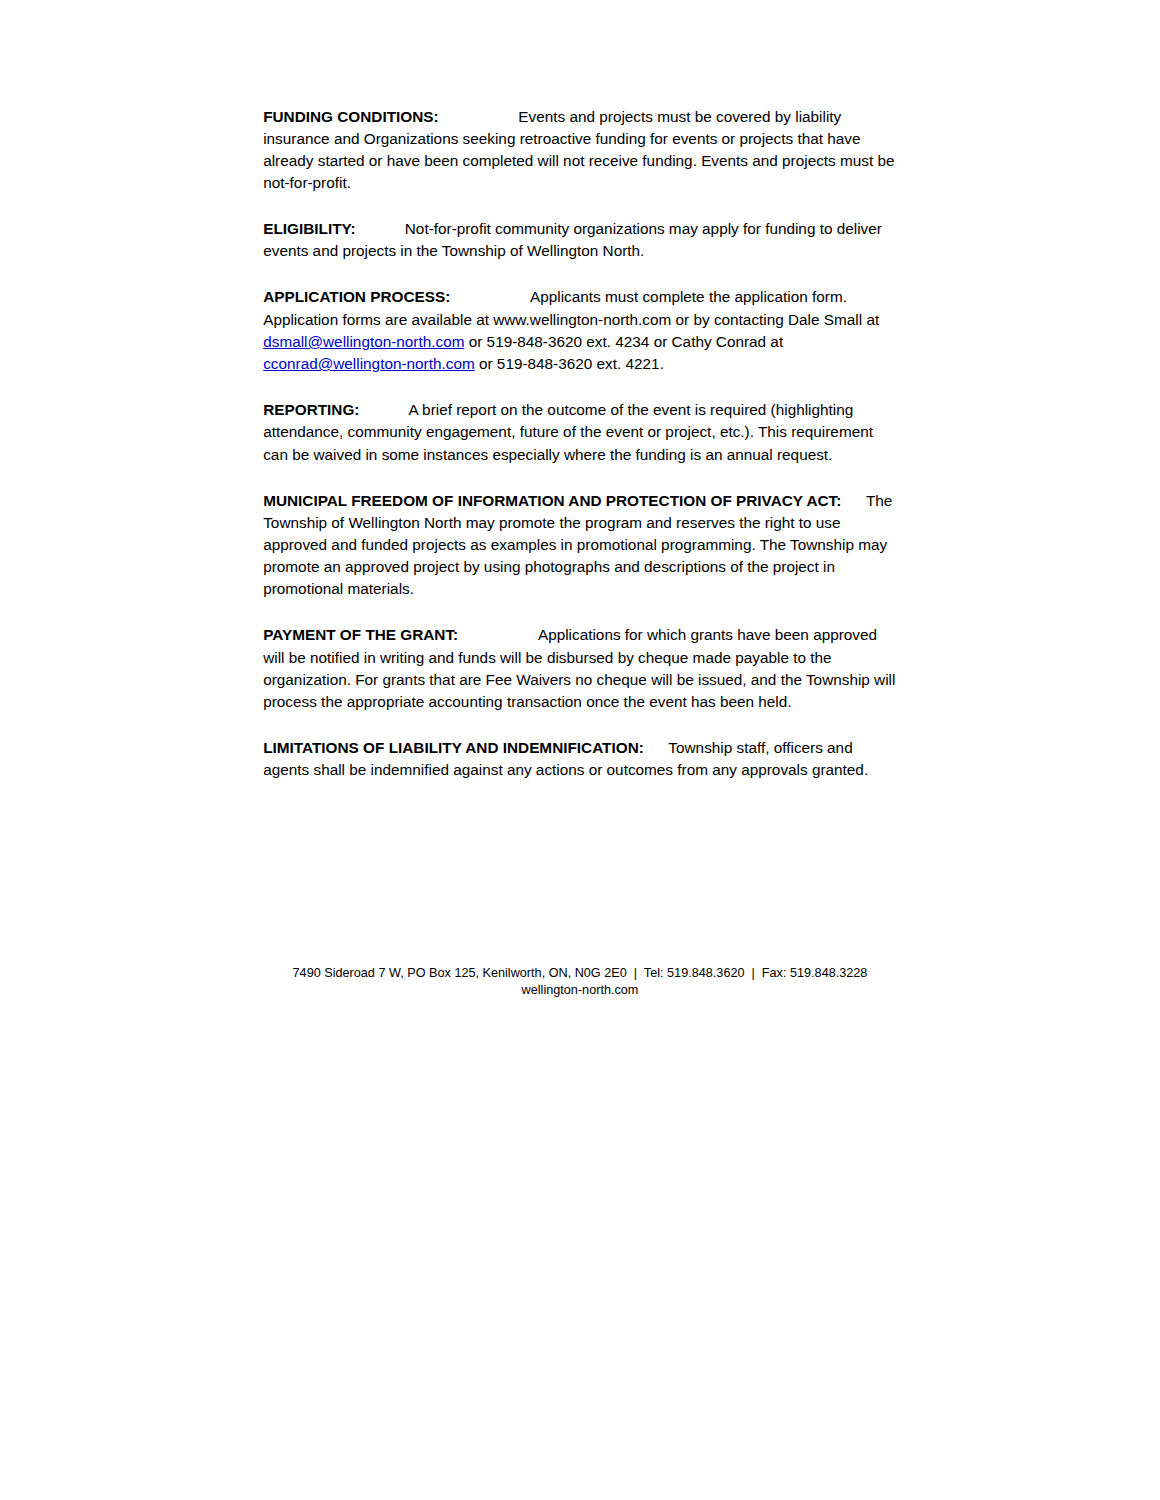FUNDING CONDITIONS: Events and projects must be covered by liability insurance and Organizations seeking retroactive funding for events or projects that have already started or have been completed will not receive funding. Events and projects must be not-for-profit.
ELIGIBILITY: Not-for-profit community organizations may apply for funding to deliver events and projects in the Township of Wellington North.
APPLICATION PROCESS: Applicants must complete the application form. Application forms are available at www.wellington-north.com or by contacting Dale Small at dsmall@wellington-north.com or 519-848-3620 ext. 4234 or Cathy Conrad at cconrad@wellington-north.com or 519-848-3620 ext. 4221.
REPORTING: A brief report on the outcome of the event is required (highlighting attendance, community engagement, future of the event or project, etc.). This requirement can be waived in some instances especially where the funding is an annual request.
MUNICIPAL FREEDOM OF INFORMATION AND PROTECTION OF PRIVACY ACT: The Township of Wellington North may promote the program and reserves the right to use approved and funded projects as examples in promotional programming. The Township may promote an approved project by using photographs and descriptions of the project in promotional materials.
PAYMENT OF THE GRANT: Applications for which grants have been approved will be notified in writing and funds will be disbursed by cheque made payable to the organization. For grants that are Fee Waivers no cheque will be issued, and the Township will process the appropriate accounting transaction once the event has been held.
LIMITATIONS OF LIABILITY AND INDEMNIFICATION: Township staff, officers and agents shall be indemnified against any actions or outcomes from any approvals granted.
7490 Sideroad 7 W, PO Box 125, Kenilworth, ON, N0G 2E0 | Tel: 519.848.3620 | Fax: 519.848.3228
wellington-north.com